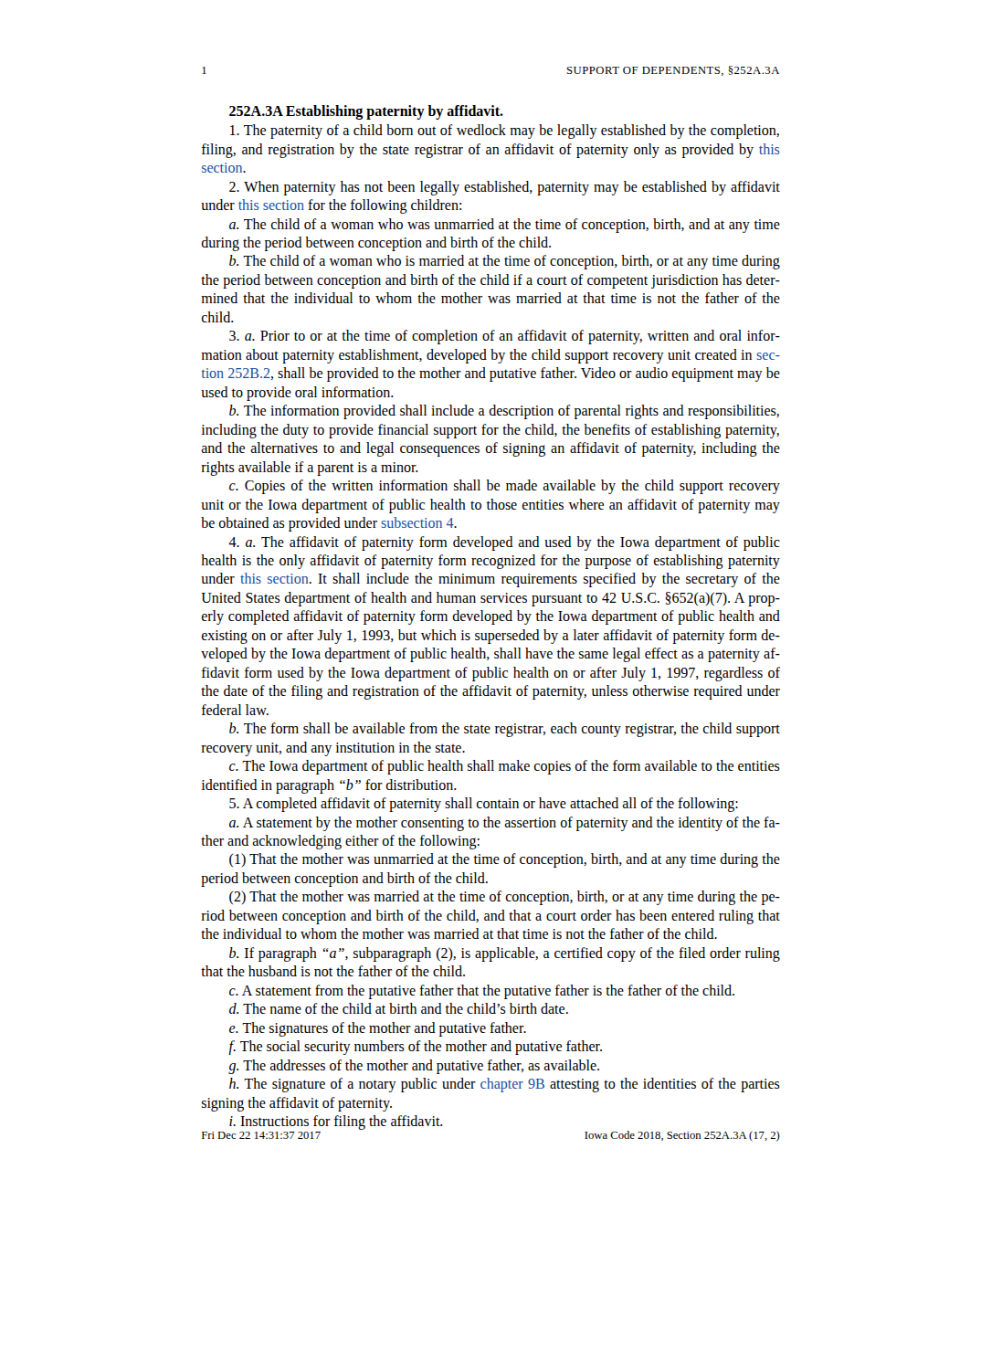1 SUPPORT OF DEPENDENTS, §252A.3A
252A.3A Establishing paternity by affidavit.
1. The paternity of a child born out of wedlock may be legally established by the completion, filing, and registration by the state registrar of an affidavit of paternity only as provided by this section.
2. When paternity has not been legally established, paternity may be established by affidavit under this section for the following children:
a. The child of a woman who was unmarried at the time of conception, birth, and at any time during the period between conception and birth of the child.
b. The child of a woman who is married at the time of conception, birth, or at any time during the period between conception and birth of the child if a court of competent jurisdiction has determined that the individual to whom the mother was married at that time is not the father of the child.
3. a. Prior to or at the time of completion of an affidavit of paternity, written and oral information about paternity establishment, developed by the child support recovery unit created in section 252B.2, shall be provided to the mother and putative father. Video or audio equipment may be used to provide oral information.
b. The information provided shall include a description of parental rights and responsibilities, including the duty to provide financial support for the child, the benefits of establishing paternity, and the alternatives to and legal consequences of signing an affidavit of paternity, including the rights available if a parent is a minor.
c. Copies of the written information shall be made available by the child support recovery unit or the Iowa department of public health to those entities where an affidavit of paternity may be obtained as provided under subsection 4.
4. a. The affidavit of paternity form developed and used by the Iowa department of public health is the only affidavit of paternity form recognized for the purpose of establishing paternity under this section. It shall include the minimum requirements specified by the secretary of the United States department of health and human services pursuant to 42 U.S.C. §652(a)(7). A properly completed affidavit of paternity form developed by the Iowa department of public health and existing on or after July 1, 1993, but which is superseded by a later affidavit of paternity form developed by the Iowa department of public health, shall have the same legal effect as a paternity affidavit form used by the Iowa department of public health on or after July 1, 1997, regardless of the date of the filing and registration of the affidavit of paternity, unless otherwise required under federal law.
b. The form shall be available from the state registrar, each county registrar, the child support recovery unit, and any institution in the state.
c. The Iowa department of public health shall make copies of the form available to the entities identified in paragraph “b” for distribution.
5. A completed affidavit of paternity shall contain or have attached all of the following:
a. A statement by the mother consenting to the assertion of paternity and the identity of the father and acknowledging either of the following:
(1) That the mother was unmarried at the time of conception, birth, and at any time during the period between conception and birth of the child.
(2) That the mother was married at the time of conception, birth, or at any time during the period between conception and birth of the child, and that a court order has been entered ruling that the individual to whom the mother was married at that time is not the father of the child.
b. If paragraph “a”, subparagraph (2), is applicable, a certified copy of the filed order ruling that the husband is not the father of the child.
c. A statement from the putative father that the putative father is the father of the child.
d. The name of the child at birth and the child’s birth date.
e. The signatures of the mother and putative father.
f. The social security numbers of the mother and putative father.
g. The addresses of the mother and putative father, as available.
h. The signature of a notary public under chapter 9B attesting to the identities of the parties signing the affidavit of paternity.
i. Instructions for filing the affidavit.
Fri Dec 22 14:31:37 2017 Iowa Code 2018, Section 252A.3A (17, 2)